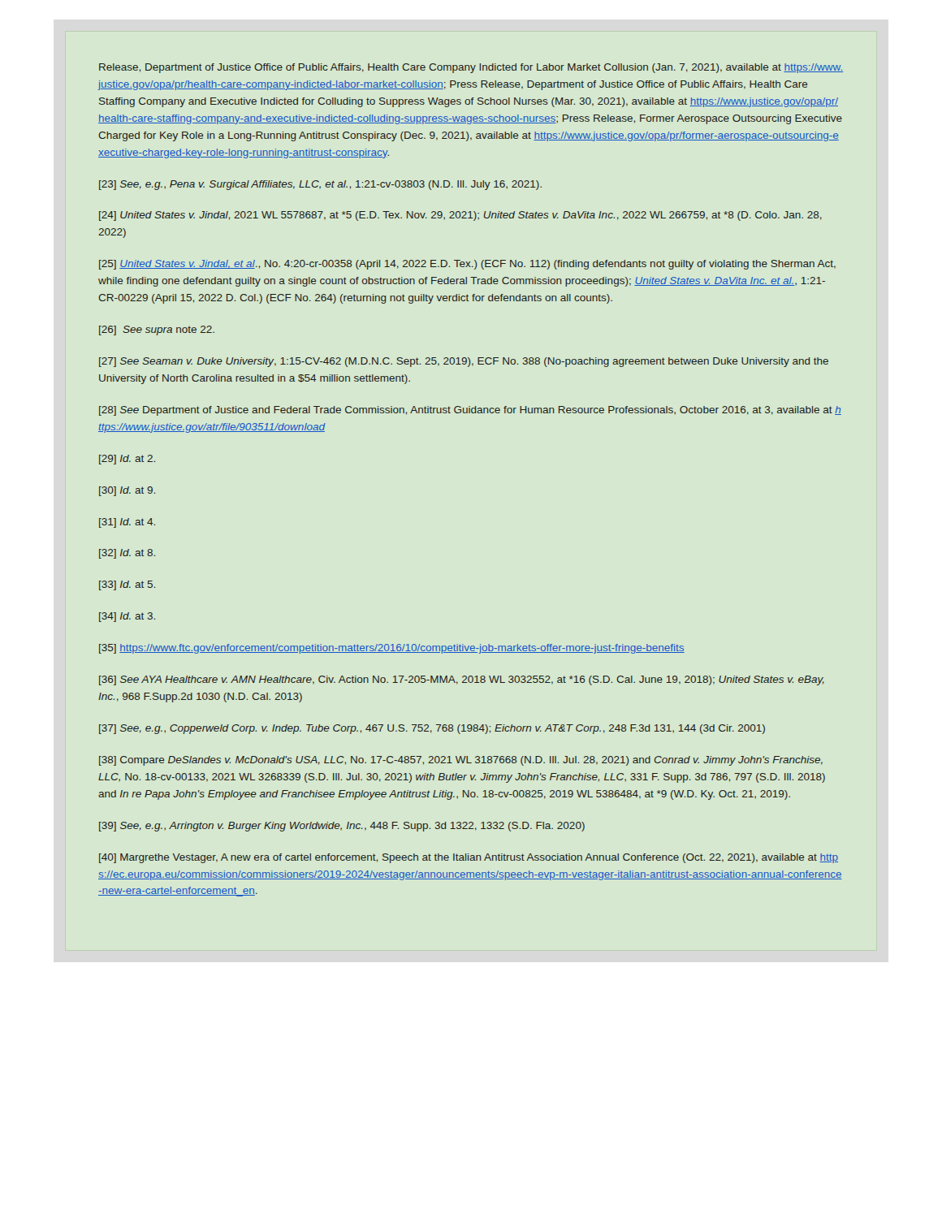Release, Department of Justice Office of Public Affairs, Health Care Company Indicted for Labor Market Collusion (Jan. 7, 2021), available at https://www.justice.gov/opa/pr/health-care-company-indicted-labor-market-collusion; Press Release, Department of Justice Office of Public Affairs, Health Care Staffing Company and Executive Indicted for Colluding to Suppress Wages of School Nurses (Mar. 30, 2021), available at https://www.justice.gov/opa/pr/health-care-staffing-company-and-executive-indicted-colluding-suppress-wages-school-nurses; Press Release, Former Aerospace Outsourcing Executive Charged for Key Role in a Long-Running Antitrust Conspiracy (Dec. 9, 2021), available at https://www.justice.gov/opa/pr/former-aerospace-outsourcing-executive-charged-key-role-long-running-antitrust-conspiracy.
[23] See, e.g., Pena v. Surgical Affiliates, LLC, et al., 1:21-cv-03803 (N.D. Ill. July 16, 2021).
[24] United States v. Jindal, 2021 WL 5578687, at *5 (E.D. Tex. Nov. 29, 2021); United States v. DaVita Inc., 2022 WL 266759, at *8 (D. Colo. Jan. 28, 2022)
[25] United States v. Jindal, et al., No. 4:20-cr-00358 (April 14, 2022 E.D. Tex.) (ECF No. 112) (finding defendants not guilty of violating the Sherman Act, while finding one defendant guilty on a single count of obstruction of Federal Trade Commission proceedings); United States v. DaVita Inc. et al., 1:21-CR-00229 (April 15, 2022 D. Col.) (ECF No. 264) (returning not guilty verdict for defendants on all counts).
[26] See supra note 22.
[27] See Seaman v. Duke University, 1:15-CV-462 (M.D.N.C. Sept. 25, 2019), ECF No. 388 (No-poaching agreement between Duke University and the University of North Carolina resulted in a $54 million settlement).
[28] See Department of Justice and Federal Trade Commission, Antitrust Guidance for Human Resource Professionals, October 2016, at 3, available at https://www.justice.gov/atr/file/903511/download
[29] Id. at 2.
[30] Id. at 9.
[31] Id. at 4.
[32] Id. at 8.
[33] Id. at 5.
[34] Id. at 3.
[35] https://www.ftc.gov/enforcement/competition-matters/2016/10/competitive-job-markets-offer-more-just-fringe-benefits
[36] See AYA Healthcare v. AMN Healthcare, Civ. Action No. 17-205-MMA, 2018 WL 3032552, at *16 (S.D. Cal. June 19, 2018); United States v. eBay, Inc., 968 F.Supp.2d 1030 (N.D. Cal. 2013)
[37] See, e.g., Copperweld Corp. v. Indep. Tube Corp., 467 U.S. 752, 768 (1984); Eichorn v. AT&T Corp., 248 F.3d 131, 144 (3d Cir. 2001)
[38] Compare DeSlandes v. McDonald's USA, LLC, No. 17-C-4857, 2021 WL 3187668 (N.D. Ill. Jul. 28, 2021) and Conrad v. Jimmy John's Franchise, LLC, No. 18-cv-00133, 2021 WL 3268339 (S.D. Ill. Jul. 30, 2021) with Butler v. Jimmy John's Franchise, LLC, 331 F. Supp. 3d 786, 797 (S.D. Ill. 2018) and In re Papa John's Employee and Franchisee Employee Antitrust Litig., No. 18-cv-00825, 2019 WL 5386484, at *9 (W.D. Ky. Oct. 21, 2019).
[39] See, e.g., Arrington v. Burger King Worldwide, Inc., 448 F. Supp. 3d 1322, 1332 (S.D. Fla. 2020)
[40] Margrethe Vestager, A new era of cartel enforcement, Speech at the Italian Antitrust Association Annual Conference (Oct. 22, 2021), available at https://ec.europa.eu/commission/commissioners/2019-2024/vestager/announcements/speech-evp-m-vestager-italian-antitrust-association-annual-conference-new-era-cartel-enforcement_en.